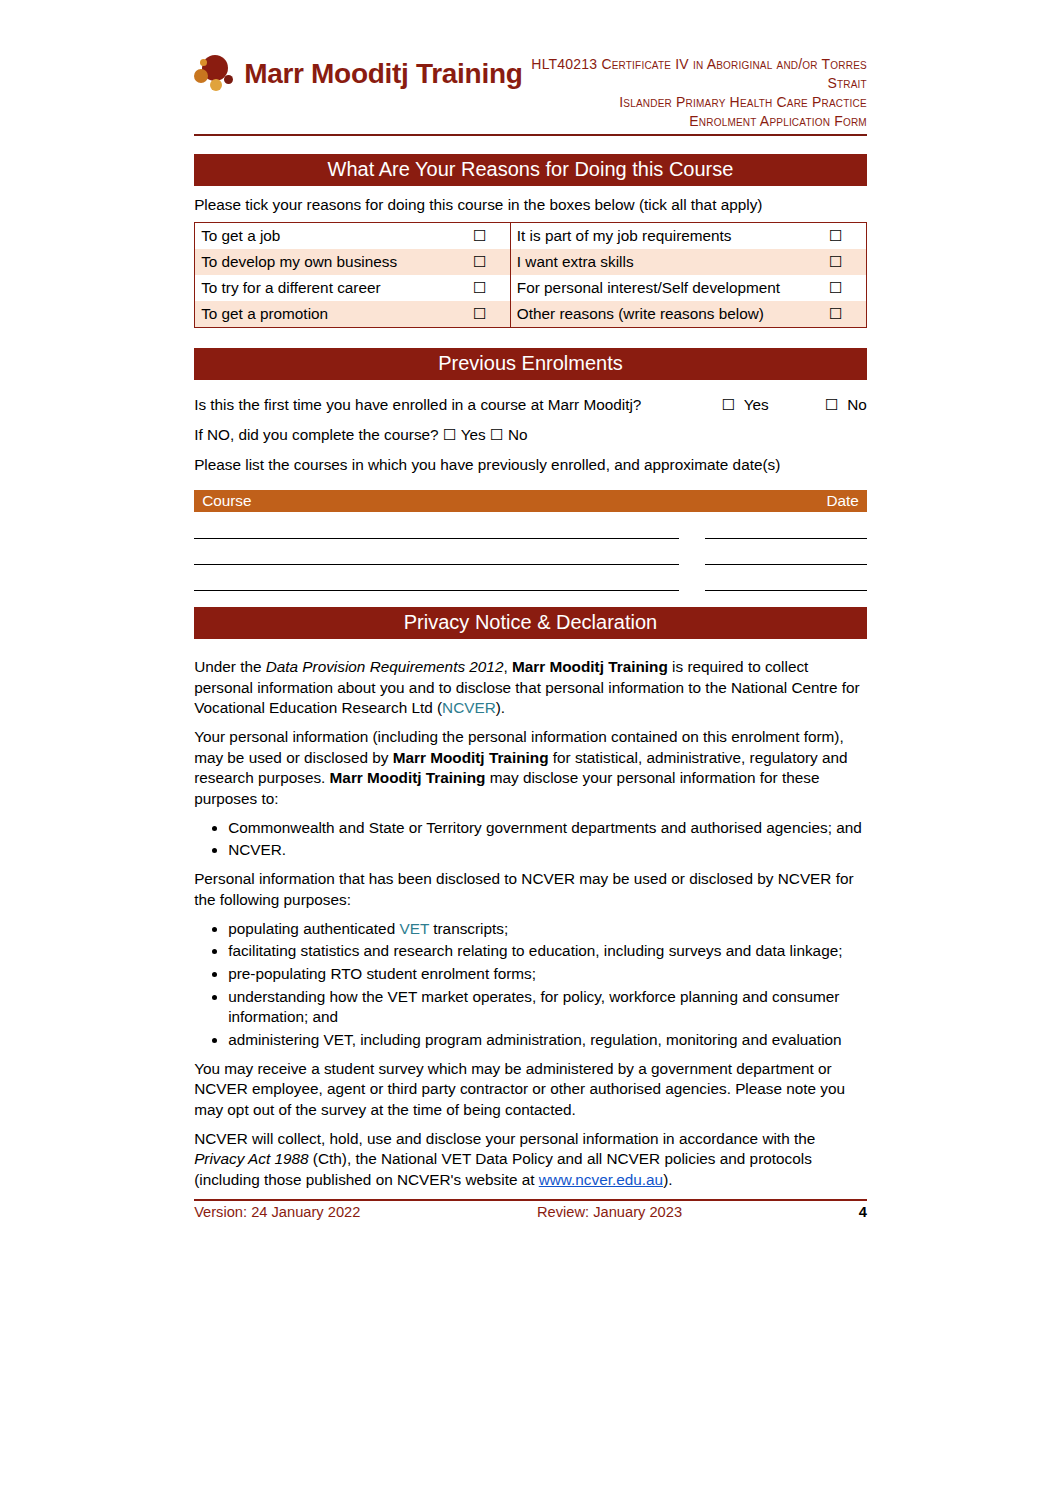Marr Mooditj Training
HLT40213 Certificate IV in Aboriginal and/or Torres Strait
Islander Primary Health Care Practice
Enrolment Application Form
What Are Your Reasons for Doing this Course
Please tick your reasons for doing this course in the boxes below (tick all that apply)
| To get a job | ☐ | It is part of my job requirements | ☐ |
| To develop my own business | ☐ | I want extra skills | ☐ |
| To try for a different career | ☐ | For personal interest/Self development | ☐ |
| To get a promotion | ☐ | Other reasons (write reasons below) | ☐ |
Previous Enrolments
Is this the first time you have enrolled in a course at Marr Mooditj? ☐ Yes ☐ No
If NO, did you complete the course? ☐ Yes ☐ No
Please list the courses in which you have previously enrolled, and approximate date(s)
Course Date
Privacy Notice & Declaration
Under the Data Provision Requirements 2012, Marr Mooditj Training is required to collect personal information about you and to disclose that personal information to the National Centre for Vocational Education Research Ltd (NCVER).
Your personal information (including the personal information contained on this enrolment form), may be used or disclosed by Marr Mooditj Training for statistical, administrative, regulatory and research purposes. Marr Mooditj Training may disclose your personal information for these purposes to:
Commonwealth and State or Territory government departments and authorised agencies; and
NCVER.
Personal information that has been disclosed to NCVER may be used or disclosed by NCVER for the following purposes:
populating authenticated VET transcripts;
facilitating statistics and research relating to education, including surveys and data linkage;
pre-populating RTO student enrolment forms;
understanding how the VET market operates, for policy, workforce planning and consumer information; and
administering VET, including program administration, regulation, monitoring and evaluation
You may receive a student survey which may be administered by a government department or NCVER employee, agent or third party contractor or other authorised agencies. Please note you may opt out of the survey at the time of being contacted.
NCVER will collect, hold, use and disclose your personal information in accordance with the Privacy Act 1988 (Cth), the National VET Data Policy and all NCVER policies and protocols (including those published on NCVER's website at www.ncver.edu.au).
Version: 24 January 2022
Review: January 2023
4